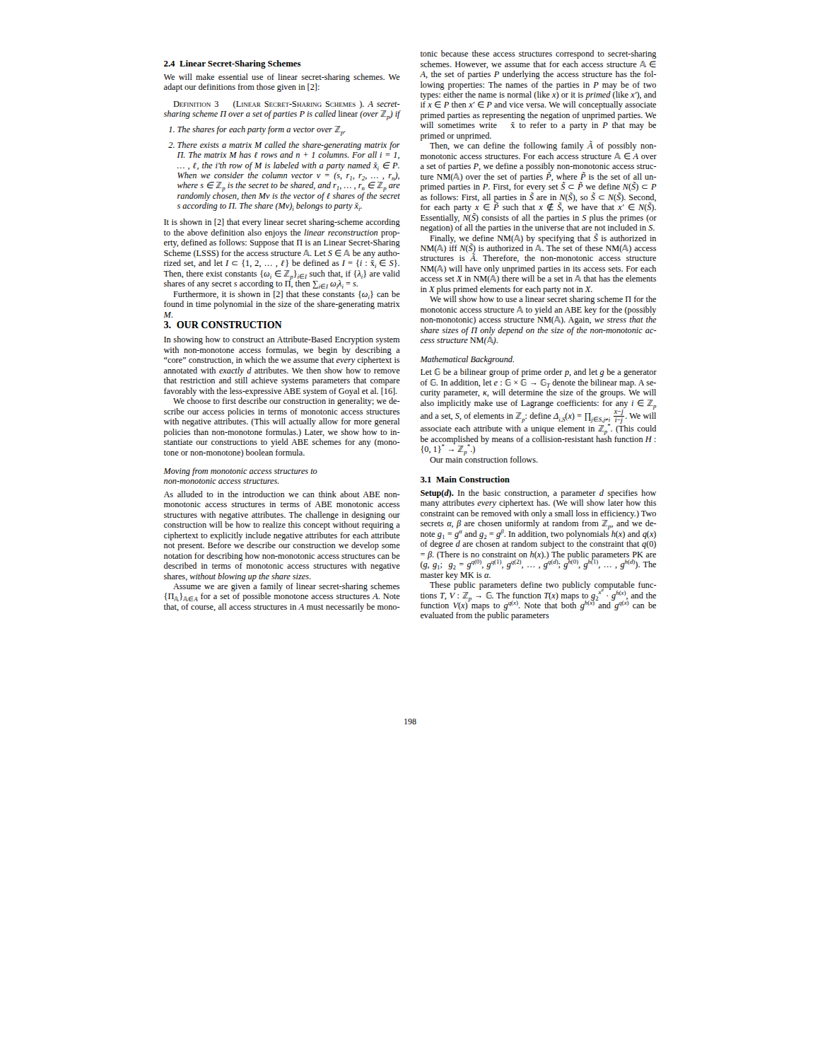2.4 Linear Secret-Sharing Schemes
We will make essential use of linear secret-sharing schemes. We adapt our definitions from those given in [2]:
Definition 3 (Linear Secret-Sharing Schemes ). A secret-sharing scheme Π over a set of parties P is called linear (over ℤp) if
The shares for each party form a vector over ℤp.
There exists a matrix M called the share-generating matrix for Π. The matrix M has ℓ rows and n + 1 columns. For all i = 1, … , ℓ, the i'th row of M is labeled with a party named x̆i ∈ P. When we consider the column vector v = (s, r1, r2, … , rn), where s ∈ ℤp is the secret to be shared, and r1, … , rn ∈ ℤp are randomly chosen, then Mv is the vector of ℓ shares of the secret s according to Π. The share (Mv)i belongs to party x̆i.
It is shown in [2] that every linear secret sharing-scheme according to the above definition also enjoys the linear reconstruction property, defined as follows: Suppose that Π is an Linear Secret-Sharing Scheme (LSSS) for the access structure 𝔸. Let S ∈ 𝔸 be any authorized set, and let I ⊂ {1, 2, … , ℓ} be defined as I = {i : x̆i ∈ S}. Then, there exist constants {ωi ∈ ℤp}i∈I such that, if {λi} are valid shares of any secret s according to Π, then ∑i∈I ωiλi = s.
Furthermore, it is shown in [2] that these constants {ωi} can be found in time polynomial in the size of the share-generating matrix M.
3. OUR CONSTRUCTION
In showing how to construct an Attribute-Based Encryption system with non-monotone access formulas, we begin by describing a “core” construction, in which the we assume that every ciphertext is annotated with exactly d attributes. We then show how to remove that restriction and still achieve systems parameters that compare favorably with the less-expressive ABE system of Goyal et al. [16].
We choose to first describe our construction in generality; we describe our access policies in terms of monotonic access structures with negative attributes. (This will actually allow for more general policies than non-monotone formulas.) Later, we show how to instantiate our constructions to yield ABE schemes for any (monotone or non-monotone) boolean formula.
Moving from monotonic access structures to
non-monotonic access structures.
As alluded to in the introduction we can think about ABE non-monotonic access structures in terms of ABE monotonic access structures with negative attributes. The challenge in designing our construction will be how to realize this concept without requiring a ciphertext to explicitly include negative attributes for each attribute not present. Before we describe our construction we develop some notation for describing how non-monotonic access structures can be described in terms of monotonic access structures with negative shares, without blowing up the share sizes.
Assume we are given a family of linear secret-sharing schemes {Π𝔸}𝔸∈A for a set of possible monotone access structures A. Note that, of course, all access structures in A must necessarily be monotonic because these access structures correspond to secret-sharing schemes. However, we assume that for each access structure 𝔸 ∈ A, the set of parties P underlying the access structure has the following properties: The names of the parties in P may be of two types: either the name is normal (like x) or it is primed (like x′), and if x ∈ P then x′ ∈ P and vice versa. We will conceptually associate primed parties as representing the negation of unprimed parties. We will sometimes write x̆ to refer to a party in P that may be primed or unprimed.
Then, we can define the following family Ã of possibly non-monotonic access structures. For each access structure 𝔸 ∈ A over a set of parties P, we define a possibly non-monotonic access structure NM(𝔸) over the set of parties P̃, where P̃ is the set of all unprimed parties in P. First, for every set S̃ ⊂ P̃ we define N(S̃) ⊂ P as follows: First, all parties in S̃ are in N(S̃), so S̃ ⊂ N(S̃). Second, for each party x ∈ P̃ such that x ∉ S̃, we have that x′ ∈ N(S̃). Essentially, N(S̃) consists of all the parties in S plus the primes (or negation) of all the parties in the universe that are not included in S.
Finally, we define NM(𝔸) by specifying that S̃ is authorized in NM(𝔸) iff N(S̃) is authorized in 𝔸. The set of these NM(𝔸) access structures is Ã. Therefore, the non-monotonic access structure NM(𝔸) will have only unprimed parties in its access sets. For each access set X in NM(𝔸) there will be a set in 𝔸 that has the elements in X plus primed elements for each party not in X.
We will show how to use a linear secret sharing scheme Π for the monotonic access structure 𝔸 to yield an ABE key for the (possibly non-monotonic) access structure NM(𝔸). Again, we stress that the share sizes of Π only depend on the size of the non-monotonic access structure NM(𝔸).
Mathematical Background.
Let 𝔾 be a bilinear group of prime order p, and let g be a generator of 𝔾. In addition, let e : 𝔾 × 𝔾 → 𝔾T denote the bilinear map. A security parameter, κ, will determine the size of the groups. We will also implicitly make use of Lagrange coefficients: for any i ∈ ℤp and a set, S, of elements in ℤp: define Δi,S(x) = ∏j∈S,j≠i x−j i−j. We will associate each attribute with a unique element in ℤp*. (This could be accomplished by means of a collision-resistant hash function H : {0, 1}* → ℤp*.)
Our main construction follows.
3.1 Main Construction
Setup(d). In the basic construction, a parameter d specifies how many attributes every ciphertext has. (We will show later how this constraint can be removed with only a small loss in efficiency.) Two secrets α, β are chosen uniformly at random from ℤp, and we denote g1 = gα and g2 = gβ. In addition, two polynomials h(x) and q(x) of degree d are chosen at random subject to the constraint that q(0) = β. (There is no constraint on h(x).) The public parameters PK are (g, g1; g2 = gq(0), gq(1), gq(2), … , gq(d); gh(0), gh(1), … , gh(d)). The master key MK is α.
These public parameters define two publicly computable functions T, V : ℤp → 𝔾. The function T(x) maps to g2xd · gh(x), and the function V(x) maps to gq(x). Note that both gh(x) and gq(x) can be evaluated from the public parameters
198